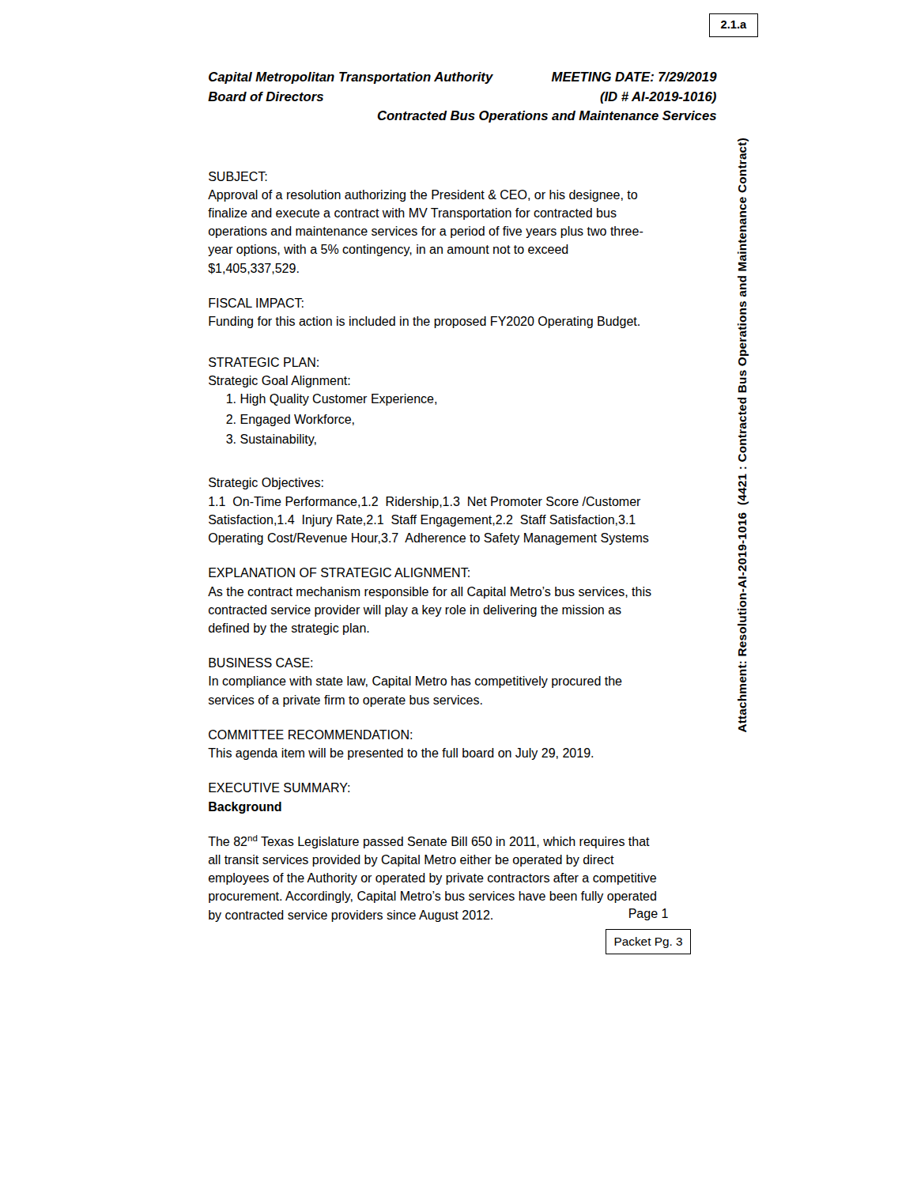2.1.a
Capital Metropolitan Transportation Authority
MEETING DATE: 7/29/2019
Board of Directors
(ID # AI-2019-1016)
Contracted Bus Operations and Maintenance Services
Attachment: Resolution-AI-2019-1016 (4421 : Contracted Bus Operations and Maintenance Contract)
SUBJECT:
Approval of a resolution authorizing the President & CEO, or his designee, to finalize and execute a contract with MV Transportation for contracted bus operations and maintenance services for a period of five years plus two three-year options, with a 5% contingency, in an amount not to exceed $1,405,337,529.
FISCAL IMPACT:
Funding for this action is included in the proposed FY2020 Operating Budget.
STRATEGIC PLAN:
Strategic Goal Alignment:
High Quality Customer Experience,
Engaged Workforce,
Sustainability,
Strategic Objectives:
1.1 On-Time Performance,1.2 Ridership,1.3 Net Promoter Score /Customer Satisfaction,1.4 Injury Rate,2.1 Staff Engagement,2.2 Staff Satisfaction,3.1 Operating Cost/Revenue Hour,3.7 Adherence to Safety Management Systems
EXPLANATION OF STRATEGIC ALIGNMENT:
As the contract mechanism responsible for all Capital Metro’s bus services, this contracted service provider will play a key role in delivering the mission as defined by the strategic plan.
BUSINESS CASE:
In compliance with state law, Capital Metro has competitively procured the services of a private firm to operate bus services.
COMMITTEE RECOMMENDATION:
This agenda item will be presented to the full board on July 29, 2019.
EXECUTIVE SUMMARY:
Background
The 82nd Texas Legislature passed Senate Bill 650 in 2011, which requires that all transit services provided by Capital Metro either be operated by direct employees of the Authority or operated by private contractors after a competitive procurement. Accordingly, Capital Metro’s bus services have been fully operated by contracted service providers since August 2012.
Page 1
Packet Pg. 3